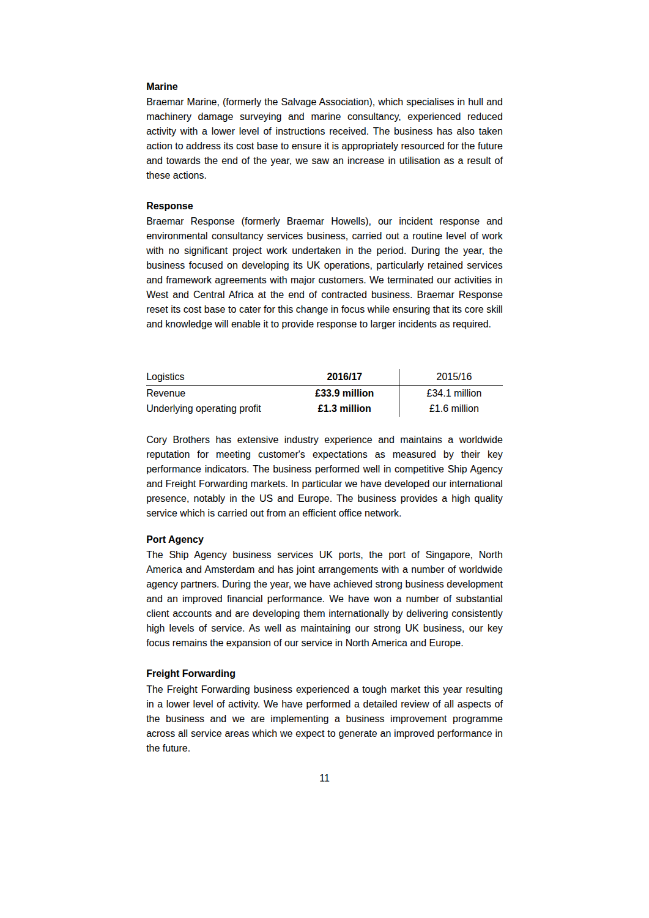Marine
Braemar Marine, (formerly the Salvage Association), which specialises in hull and machinery damage surveying and marine consultancy, experienced reduced activity with a lower level of instructions received. The business has also taken action to address its cost base to ensure it is appropriately resourced for the future and towards the end of the year, we saw an increase in utilisation as a result of these actions.
Response
Braemar Response (formerly Braemar Howells), our incident response and environmental consultancy services business, carried out a routine level of work with no significant project work undertaken in the period. During the year, the business focused on developing its UK operations, particularly retained services and framework agreements with major customers. We terminated our activities in West and Central Africa at the end of contracted business. Braemar Response reset its cost base to cater for this change in focus while ensuring that its core skill and knowledge will enable it to provide response to larger incidents as required.
| Logistics | 2016/17 | 2015/16 |
| --- | --- | --- |
| Revenue | £33.9 million | £34.1 million |
| Underlying operating profit | £1.3 million | £1.6 million |
Cory Brothers has extensive industry experience and maintains a worldwide reputation for meeting customer's expectations as measured by their key performance indicators. The business performed well in competitive Ship Agency and Freight Forwarding markets. In particular we have developed our international presence, notably in the US and Europe. The business provides a high quality service which is carried out from an efficient office network.
Port Agency
The Ship Agency business services UK ports, the port of Singapore, North America and Amsterdam and has joint arrangements with a number of worldwide agency partners. During the year, we have achieved strong business development and an improved financial performance. We have won a number of substantial client accounts and are developing them internationally by delivering consistently high levels of service. As well as maintaining our strong UK business, our key focus remains the expansion of our service in North America and Europe.
Freight Forwarding
The Freight Forwarding business experienced a tough market this year resulting in a lower level of activity. We have performed a detailed review of all aspects of the business and we are implementing a business improvement programme across all service areas which we expect to generate an improved performance in the future.
11